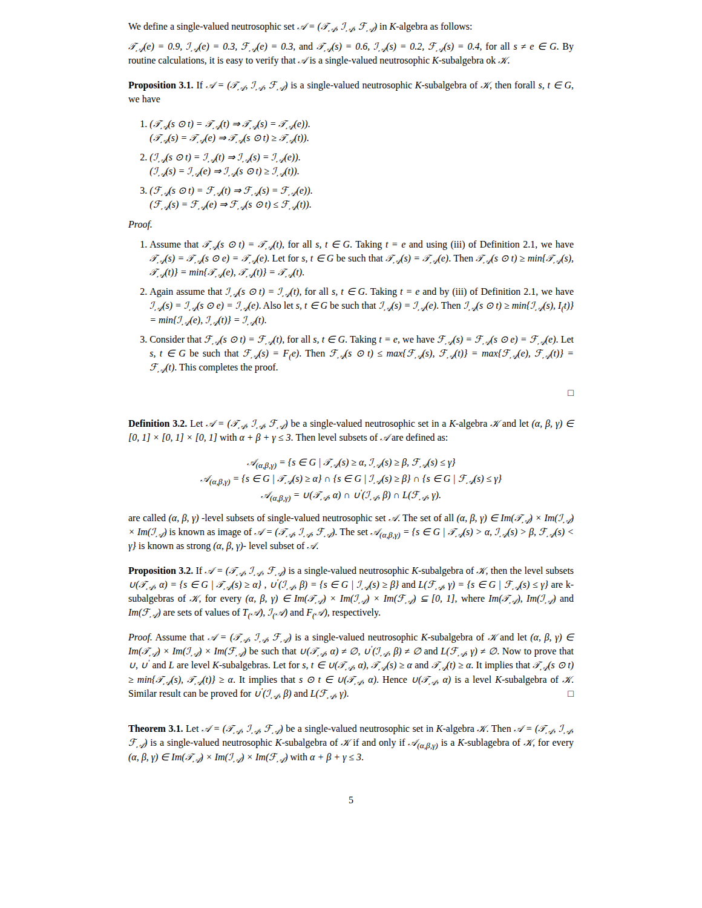We define a single-valued neutrosophic set 𝒜 = (𝒯𝒜, ℐ𝒜, ℱ𝒜) in K-algebra as follows:
𝒯𝒜(e) = 0.9, ℐ𝒜(e) = 0.3, ℱ𝒜(e) = 0.3, and 𝒯𝒜(s) = 0.6, ℐ𝒜(s) = 0.2, ℱ𝒜(s) = 0.4, for all s ≠ e ∈ G. By routine calculations, it is easy to verify that 𝒜 is a single-valued neutrosophic K-subalgebra ok 𝒦.
Proposition 3.1. If 𝒜 = (𝒯𝒜, ℐ𝒜, ℱ𝒜) is a single-valued neutrosophic K-subalgebra of 𝒦, then forall s, t ∈ G, we have
(𝒯𝒜(s ⊙ t) = 𝒯𝒜(t) ⇒ 𝒯𝒜(s) = 𝒯𝒜(e)).
(𝒯𝒜(s) = 𝒯𝒜(e) ⇒ 𝒯𝒜(s ⊙ t) ≥ 𝒯𝒜(t)).
(ℐ𝒜(s ⊙ t) = ℐ𝒜(t) ⇒ ℐ𝒜(s) = ℐ𝒜(e)).
(ℐ𝒜(s) = ℐ𝒜(e) ⇒ ℐ𝒜(s ⊙ t) ≥ ℐ𝒜(t)).
(ℱ𝒜(s ⊙ t) = ℱ𝒜(t) ⇒ ℱ𝒜(s) = ℱ𝒜(e)).
(ℱ𝒜(s) = ℱ𝒜(e) ⇒ ℱ𝒜(s ⊙ t) ≤ ℱ𝒜(t)).
Proof.
Assume that 𝒯𝒜(s ⊙ t) = 𝒯𝒜(t), for all s, t ∈ G. Taking t = e and using (iii) of Definition 2.1, we have 𝒯𝒜(s) = 𝒯𝒜(s ⊙ e) = 𝒯𝒜(e). Let for s, t ∈ G be such that 𝒯𝒜(s) = 𝒯𝒜(e). Then 𝒯𝒜(s ⊙ t) ≥ min{𝒯𝒜(s), 𝒯𝒜(t)} = min{𝒯𝒜(e), 𝒯𝒜(t)} = 𝒯𝒜(t).
Again assume that ℐ𝒜(s ⊙ t) = ℐ𝒜(t), for all s, t ∈ G. Taking t = e and by (iii) of Definition 2.1, we have ℐ𝒜(s) = ℐ𝒜(s ⊙ e) = ℐ𝒜(e). Also let s, t ∈ G be such that ℐ𝒜(s) = ℐ𝒜(e). Then ℐ𝒜(s ⊙ t) ≥ min{ℐ𝒜(s), I(t)} = min{ℐ𝒜(e), ℐ𝒜(t)} = ℐ𝒜(t).
Consider that ℱ𝒜(s ⊙ t) = ℱ𝒜(t), for all s, t ∈ G. Taking t = e, we have ℱ𝒜(s) = ℱ𝒜(s ⊙ e) = ℱ𝒜(e). Let s, t ∈ G be such that ℱ𝒜(s) = F(e). Then ℱ𝒜(s ⊙ t) ≤ max{ℱ𝒜(s), ℱ𝒜(t)} = max{ℱ𝒜(e), ℱ𝒜(t)} = ℱ𝒜(t). This completes the proof.
□
Definition 3.2. Let 𝒜 = (𝒯𝒜, ℐ𝒜, ℱ𝒜) be a single-valued neutrosophic set in a K-algebra 𝒦 and let (α, β, γ) ∈ [0, 1] × [0, 1] × [0, 1] with α + β + γ ≤ 3. Then level subsets of 𝒜 are defined as:
𝒜(α,β,γ) = {s ∈ G | 𝒯𝒜(s) ≥ α, ℐ𝒜(s) ≥ β, ℱ𝒜(s) ≤ γ} 𝒜(α,β,γ) = {s ∈ G | 𝒯𝒜(s) ≥ α} ∩ {s ∈ G | ℐ𝒜(s) ≥ β} ∩ {s ∈ G | ℱ𝒜(s) ≤ γ} 𝒜(α,β,γ) = ∪(𝒯𝒜, α) ∩ ∪′(ℐ𝒜, β) ∩ L(ℱ𝒜, γ).
are called (α, β, γ) -level subsets of single-valued neutrosophic set 𝒜. The set of all (α, β, γ) ∈ Im(𝒯𝒜) × Im(ℐ𝒜) × Im(ℐ𝒜) is known as image of 𝒜 = (𝒯𝒜, ℐ𝒜, ℱ𝒜). The set 𝒜(α,β,γ) = {s ∈ G | 𝒯𝒜(s) > α, ℐ𝒜(s) > β, ℱ𝒜(s) < γ} is known as strong (α, β, γ)- level subset of 𝒜.
Proposition 3.2. If 𝒜 = (𝒯𝒜, ℐ𝒜, ℱ𝒜) is a single-valued neutrosophic K-subalgebra of 𝒦, then the level subsets ∪(𝒯𝒜, α) = {s ∈ G | 𝒯𝒜(s) ≥ α} , ∪′(ℐ𝒜, β) = {s ∈ G | ℐ𝒜(s) ≥ β} and L(ℱ𝒜, γ) = {s ∈ G | ℱ𝒜(s) ≤ γ} are k-subalgebras of 𝒦, for every (α, β, γ) ∈ Im(𝒯𝒜) × Im(ℐ𝒜) × Im(ℱ𝒜) ⊆ [0, 1], where Im(𝒯𝒜), Im(ℐ𝒜) and Im(ℱ𝒜) are sets of values of T(𝒜), ℐ(𝒜) and F(𝒜), respectively.
Proof. Assume that 𝒜 = (𝒯𝒜, ℐ𝒜, ℱ𝒜) is a single-valued neutrosophic K-subalgebra of 𝒦 and let (α, β, γ) ∈ Im(𝒯𝒜) × Im(ℐ𝒜) × Im(ℱ𝒜) be such that ∪(𝒯𝒜, α) ≠ ∅, ∪′(ℐ𝒜, β) ≠ ∅ and L(ℱ𝒜, γ) ≠ ∅. Now to prove that ∪, ∪′ and L are level K-subalgebras. Let for s, t ∈ ∪(𝒯𝒜, α), 𝒯𝒜(s) ≥ α and 𝒯𝒜(t) ≥ α. It implies that 𝒯𝒜(s ⊙ t) ≥ min{𝒯𝒜(s), 𝒯𝒜(t)} ≥ α. It implies that s ⊙ t ∈ ∪(𝒯𝒜, α). Hence ∪(𝒯𝒜, α) is a level K-subalgebra of 𝒦. Similar result can be proved for ∪′(ℐ𝒜, β) and L(ℱ𝒜, γ). □
Theorem 3.1. Let 𝒜 = (𝒯𝒜, ℐ𝒜, ℱ𝒜) be a single-valued neutrosophic set in K-algebra 𝒦. Then 𝒜 = (𝒯𝒜, ℐ𝒜, ℱ𝒜) is a single-valued neutrosophic K-subalgebra of 𝒦 if and only if 𝒜(α,β,γ) is a K-sublagebra of 𝒦, for every (α, β, γ) ∈ Im(𝒯𝒜) × Im(ℐ𝒜) × Im(ℱ𝒜) with α + β + γ ≤ 3.
5